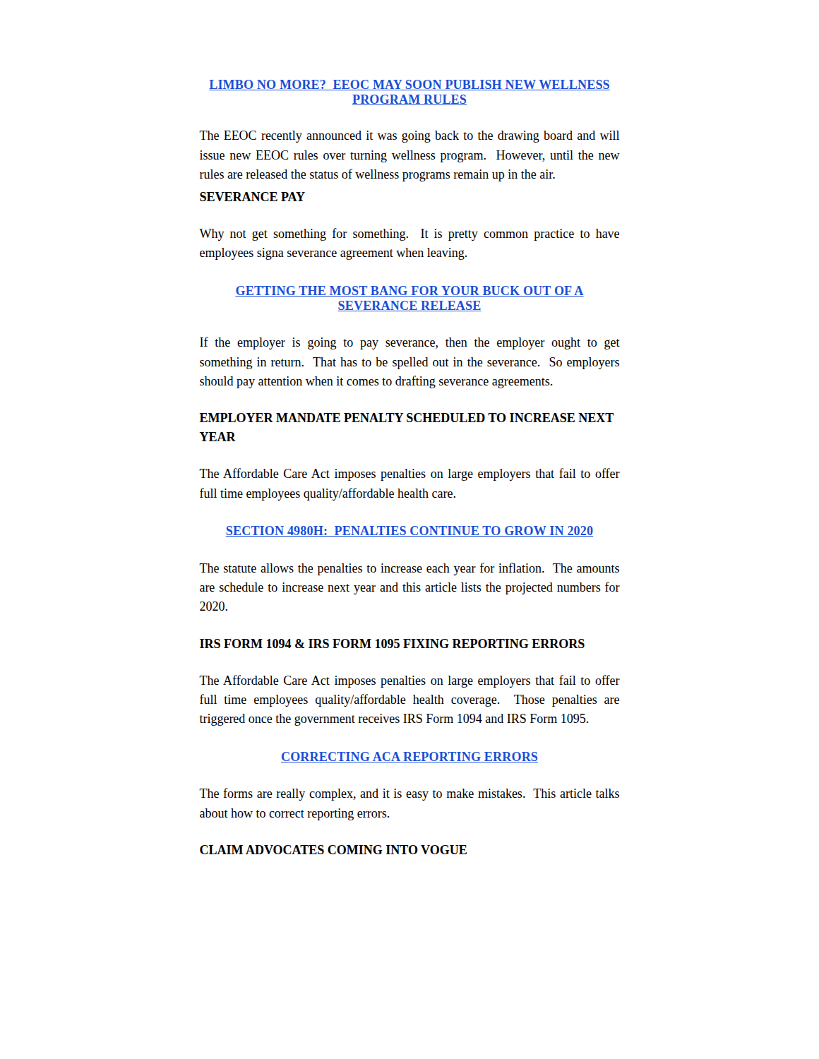LIMBO NO MORE? EEOC MAY SOON PUBLISH NEW WELLNESS PROGRAM RULES
The EEOC recently announced it was going back to the drawing board and will issue new EEOC rules over turning wellness program. However, until the new rules are released the status of wellness programs remain up in the air.
SEVERANCE PAY
Why not get something for something. It is pretty common practice to have employees signa severance agreement when leaving.
GETTING THE MOST BANG FOR YOUR BUCK OUT OF A SEVERANCE RELEASE
If the employer is going to pay severance, then the employer ought to get something in return. That has to be spelled out in the severance. So employers should pay attention when it comes to drafting severance agreements.
EMPLOYER MANDATE PENALTY SCHEDULED TO INCREASE NEXT YEAR
The Affordable Care Act imposes penalties on large employers that fail to offer full time employees quality/affordable health care.
SECTION 4980H: PENALTIES CONTINUE TO GROW IN 2020
The statute allows the penalties to increase each year for inflation. The amounts are schedule to increase next year and this article lists the projected numbers for 2020.
IRS FORM 1094 & IRS FORM 1095 FIXING REPORTING ERRORS
The Affordable Care Act imposes penalties on large employers that fail to offer full time employees quality/affordable health coverage. Those penalties are triggered once the government receives IRS Form 1094 and IRS Form 1095.
CORRECTING ACA REPORTING ERRORS
The forms are really complex, and it is easy to make mistakes. This article talks about how to correct reporting errors.
CLAIM ADVOCATES COMING INTO VOGUE